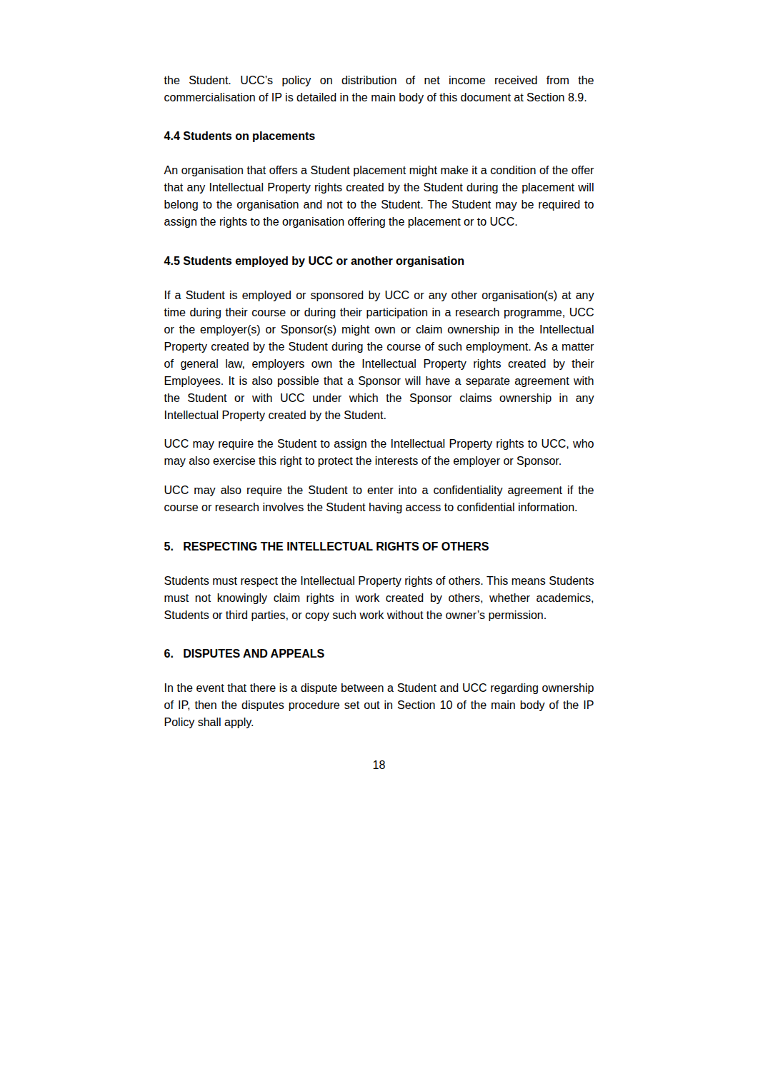the Student. UCC’s policy on distribution of net income received from the commercialisation of IP is detailed in the main body of this document at Section 8.9.
4.4 Students on placements
An organisation that offers a Student placement might make it a condition of the offer that any Intellectual Property rights created by the Student during the placement will belong to the organisation and not to the Student. The Student may be required to assign the rights to the organisation offering the placement or to UCC.
4.5 Students employed by UCC or another organisation
If a Student is employed or sponsored by UCC or any other organisation(s) at any time during their course or during their participation in a research programme, UCC or the employer(s) or Sponsor(s) might own or claim ownership in the Intellectual Property created by the Student during the course of such employment. As a matter of general law, employers own the Intellectual Property rights created by their Employees. It is also possible that a Sponsor will have a separate agreement with the Student or with UCC under which the Sponsor claims ownership in any Intellectual Property created by the Student.
UCC may require the Student to assign the Intellectual Property rights to UCC, who may also exercise this right to protect the interests of the employer or Sponsor.
UCC may also require the Student to enter into a confidentiality agreement if the course or research involves the Student having access to confidential information.
5. RESPECTING THE INTELLECTUAL RIGHTS OF OTHERS
Students must respect the Intellectual Property rights of others. This means Students must not knowingly claim rights in work created by others, whether academics, Students or third parties, or copy such work without the owner’s permission.
6. DISPUTES AND APPEALS
In the event that there is a dispute between a Student and UCC regarding ownership of IP, then the disputes procedure set out in Section 10 of the main body of the IP Policy shall apply.
18